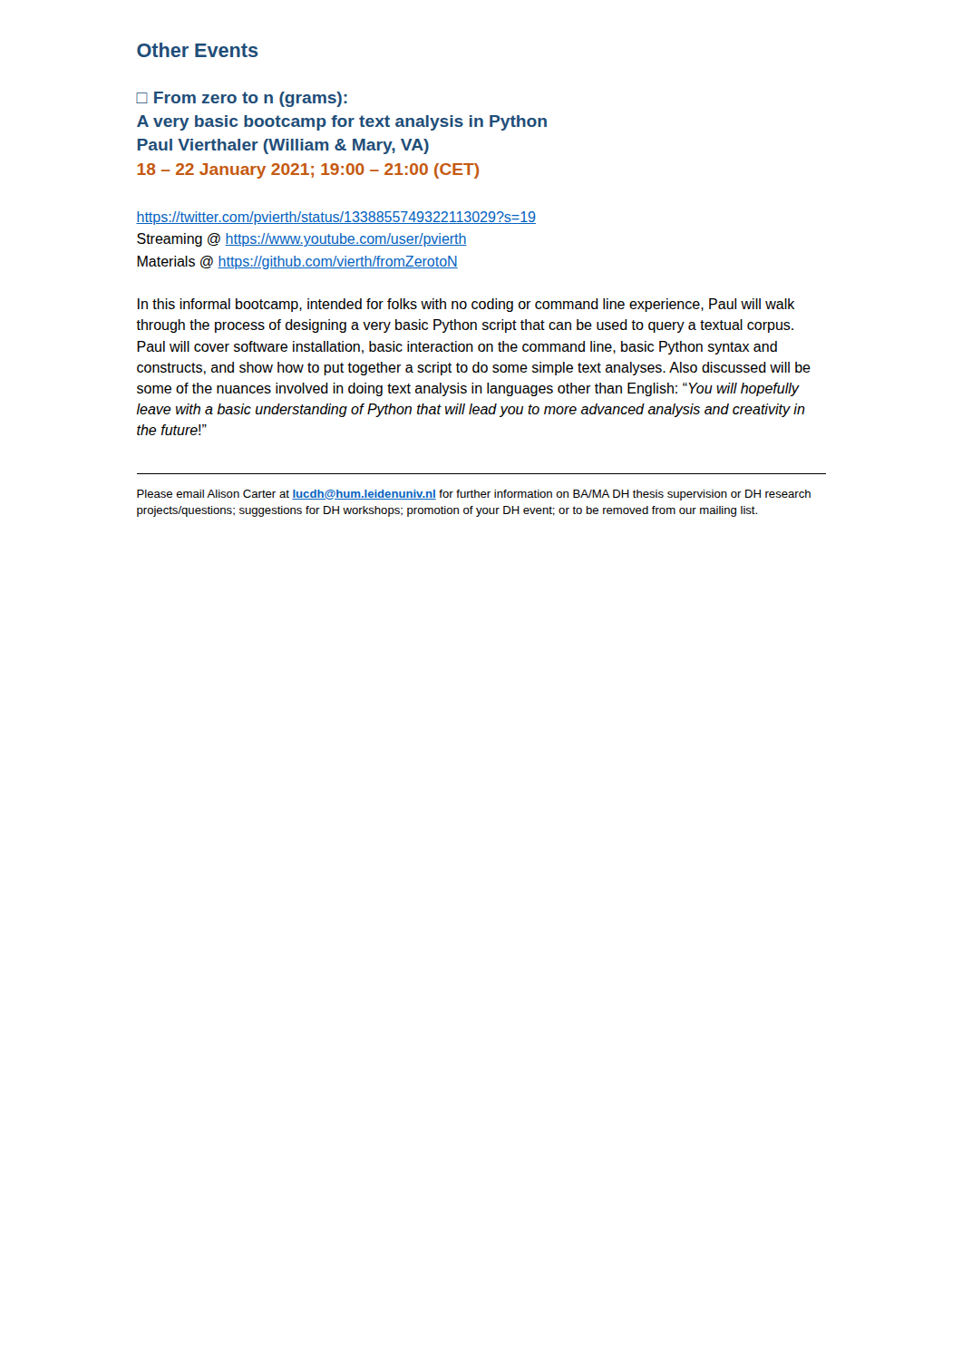Other Events
From zero to n (grams):
A very basic bootcamp for text analysis in Python
Paul Vierthaler (William & Mary, VA)
18 – 22 January 2021; 19:00 – 21:00 (CET)
https://twitter.com/pvierth/status/1338855749322113029?s=19
Streaming @ https://www.youtube.com/user/pvierth
Materials @ https://github.com/vierth/fromZerotoN
In this informal bootcamp, intended for folks with no coding or command line experience, Paul will walk through the process of designing a very basic Python script that can be used to query a textual corpus. Paul will cover software installation, basic interaction on the command line, basic Python syntax and constructs, and show how to put together a script to do some simple text analyses. Also discussed will be some of the nuances involved in doing text analysis in languages other than English: “You will hopefully leave with a basic understanding of Python that will lead you to more advanced analysis and creativity in the future!”
Please email Alison Carter at lucdh@hum.leidenuniv.nl for further information on BA/MA DH thesis supervision or DH research projects/questions; suggestions for DH workshops; promotion of your DH event; or to be removed from our mailing list.